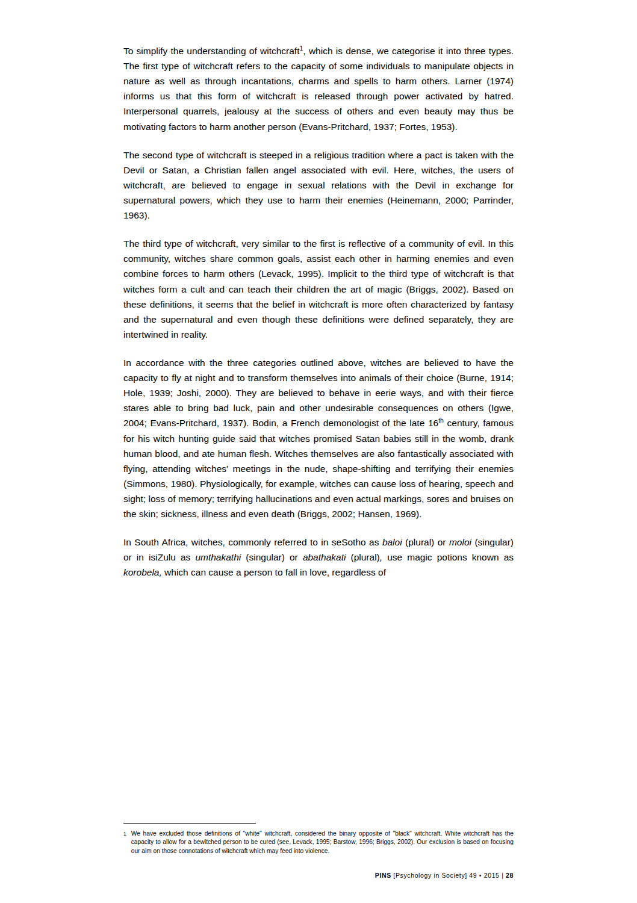To simplify the understanding of witchcraft1, which is dense, we categorise it into three types. The first type of witchcraft refers to the capacity of some individuals to manipulate objects in nature as well as through incantations, charms and spells to harm others. Larner (1974) informs us that this form of witchcraft is released through power activated by hatred. Interpersonal quarrels, jealousy at the success of others and even beauty may thus be motivating factors to harm another person (Evans-Pritchard, 1937; Fortes, 1953).
The second type of witchcraft is steeped in a religious tradition where a pact is taken with the Devil or Satan, a Christian fallen angel associated with evil. Here, witches, the users of witchcraft, are believed to engage in sexual relations with the Devil in exchange for supernatural powers, which they use to harm their enemies (Heinemann, 2000; Parrinder, 1963).
The third type of witchcraft, very similar to the first is reflective of a community of evil. In this community, witches share common goals, assist each other in harming enemies and even combine forces to harm others (Levack, 1995). Implicit to the third type of witchcraft is that witches form a cult and can teach their children the art of magic (Briggs, 2002). Based on these definitions, it seems that the belief in witchcraft is more often characterized by fantasy and the supernatural and even though these definitions were defined separately, they are intertwined in reality.
In accordance with the three categories outlined above, witches are believed to have the capacity to fly at night and to transform themselves into animals of their choice (Burne, 1914; Hole, 1939; Joshi, 2000). They are believed to behave in eerie ways, and with their fierce stares able to bring bad luck, pain and other undesirable consequences on others (Igwe, 2004; Evans-Pritchard, 1937). Bodin, a French demonologist of the late 16th century, famous for his witch hunting guide said that witches promised Satan babies still in the womb, drank human blood, and ate human flesh. Witches themselves are also fantastically associated with flying, attending witches' meetings in the nude, shape-shifting and terrifying their enemies (Simmons, 1980). Physiologically, for example, witches can cause loss of hearing, speech and sight; loss of memory; terrifying hallucinations and even actual markings, sores and bruises on the skin; sickness, illness and even death (Briggs, 2002; Hansen, 1969).
In South Africa, witches, commonly referred to in seSotho as baloi (plural) or moloi (singular) or in isiZulu as umthakathi (singular) or abathakati (plural), use magic potions known as korobela, which can cause a person to fall in love, regardless of
1 We have excluded those definitions of "white" witchcraft, considered the binary opposite of "black" witchcraft. White witchcraft has the capacity to allow for a bewitched person to be cured (see, Levack, 1995; Barstow, 1996; Briggs, 2002). Our exclusion is based on focusing our aim on those connotations of witchcraft which may feed into violence.
PINS [Psychology in Society] 49 • 2015 | 28